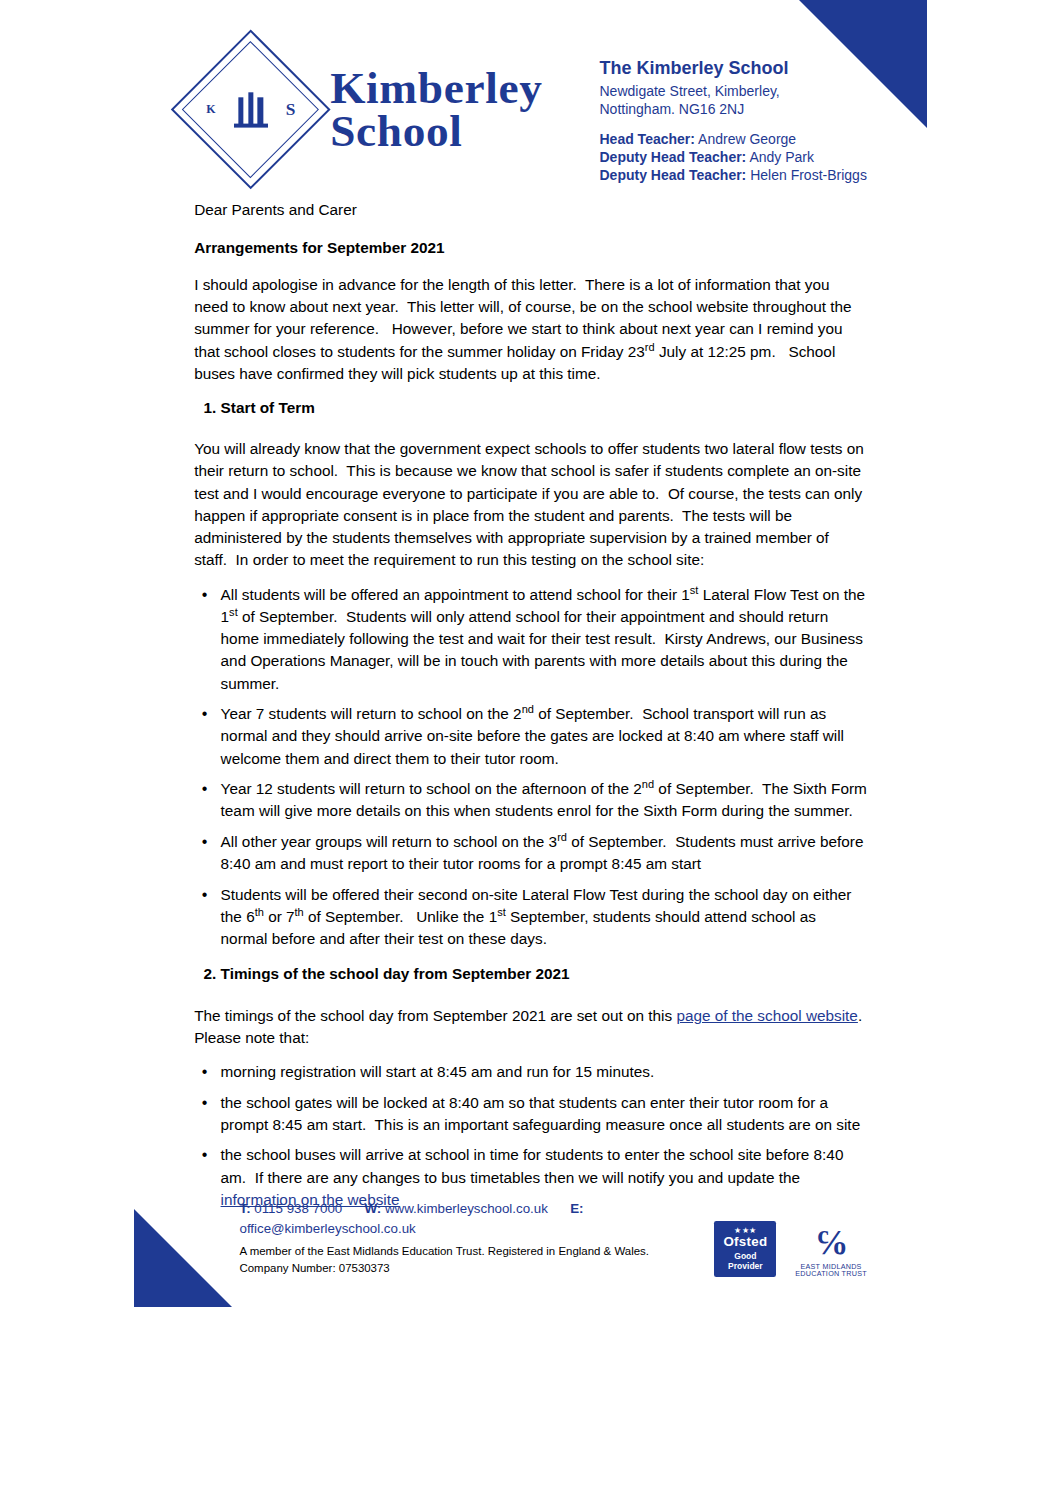KS
Kimberley School
The Kimberley School
Newdigate Street, Kimberley,
Nottingham. NG16 2NJ
Head Teacher: Andrew George
Deputy Head Teacher: Andy Park
Deputy Head Teacher: Helen Frost-Briggs
Dear Parents and Carer
Arrangements for September 2021
I should apologise in advance for the length of this letter. There is a lot of information that you need to know about next year. This letter will, of course, be on the school website throughout the summer for your reference. However, before we start to think about next year can I remind you that school closes to students for the summer holiday on Friday 23rd July at 12:25 pm. School buses have confirmed they will pick students up at this time.
Start of Term
You will already know that the government expect schools to offer students two lateral flow tests on their return to school. This is because we know that school is safer if students complete an on-site test and I would encourage everyone to participate if you are able to. Of course, the tests can only happen if appropriate consent is in place from the student and parents. The tests will be administered by the students themselves with appropriate supervision by a trained member of staff. In order to meet the requirement to run this testing on the school site:
All students will be offered an appointment to attend school for their 1st Lateral Flow Test on the 1st of September. Students will only attend school for their appointment and should return home immediately following the test and wait for their test result. Kirsty Andrews, our Business and Operations Manager, will be in touch with parents with more details about this during the summer.
Year 7 students will return to school on the 2nd of September. School transport will run as normal and they should arrive on-site before the gates are locked at 8:40 am where staff will welcome them and direct them to their tutor room.
Year 12 students will return to school on the afternoon of the 2nd of September. The Sixth Form team will give more details on this when students enrol for the Sixth Form during the summer.
All other year groups will return to school on the 3rd of September. Students must arrive before 8:40 am and must report to their tutor rooms for a prompt 8:45 am start
Students will be offered their second on-site Lateral Flow Test during the school day on either the 6th or 7th of September. Unlike the 1st September, students should attend school as normal before and after their test on these days.
Timings of the school day from September 2021
The timings of the school day from September 2021 are set out on this page of the school website. Please note that:
morning registration will start at 8:45 am and run for 15 minutes.
the school gates will be locked at 8:40 am so that students can enter their tutor room for a prompt 8:45 am start. This is an important safeguarding measure once all students are on site
the school buses will arrive at school in time for students to enter the school site before 8:40 am. If there are any changes to bus timetables then we will notify you and update the information on the website
T: 0115 938 7000 W: www.kimberleyschool.co.uk E: office@kimberleyschool.co.uk
A member of the East Midlands Education Trust. Registered in England & Wales. Company Number: 07530373
★★★
Ofsted
Good
Provider
℅
East Midlands
Education Trust